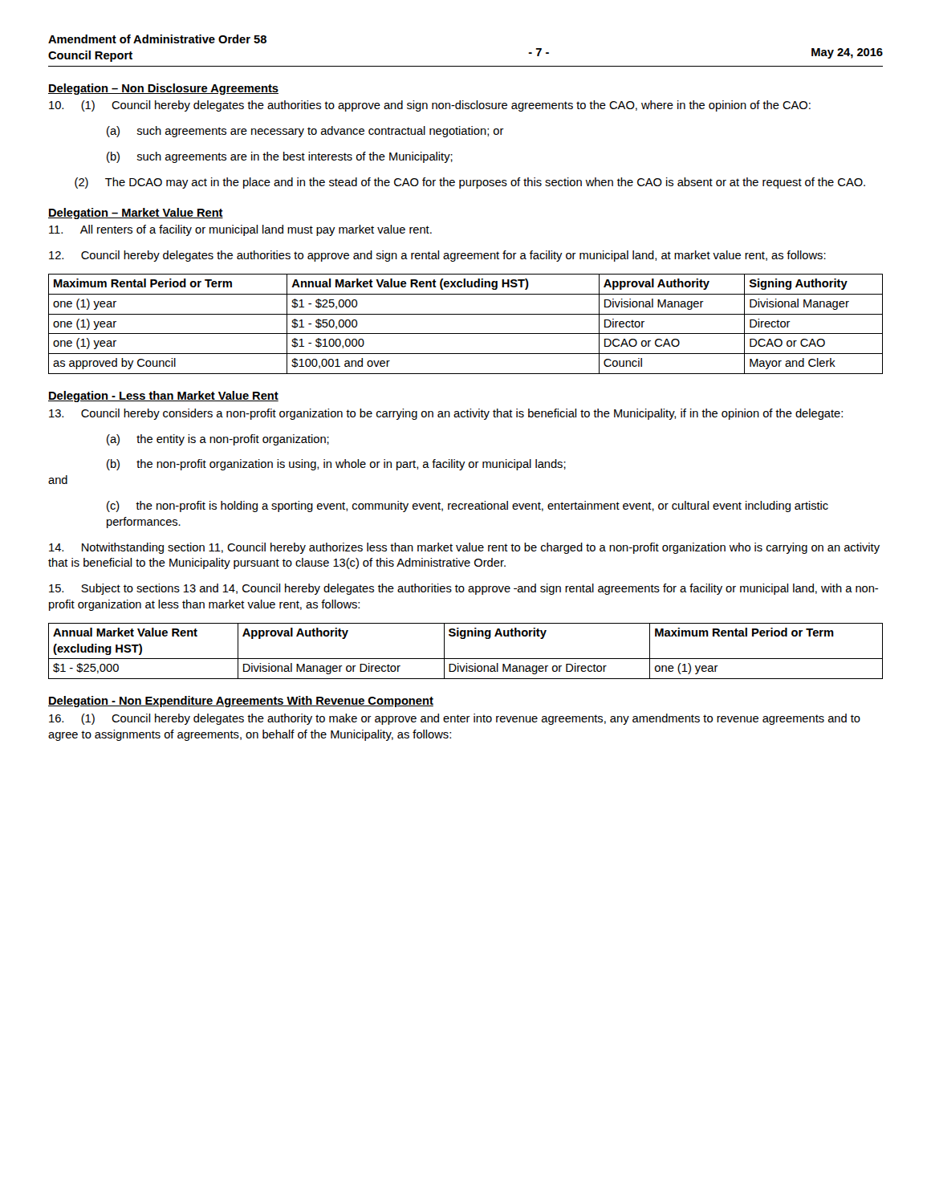Amendment of Administrative Order 58
Council Report
- 7 -
May 24, 2016
Delegation – Non Disclosure Agreements
10. (1) Council hereby delegates the authorities to approve and sign non-disclosure agreements to the CAO, where in the opinion of the CAO:
(a) such agreements are necessary to advance contractual negotiation; or
(b) such agreements are in the best interests of the Municipality;
(2) The DCAO may act in the place and in the stead of the CAO for the purposes of this section when the CAO is absent or at the request of the CAO.
Delegation – Market Value Rent
11. All renters of a facility or municipal land must pay market value rent.
12. Council hereby delegates the authorities to approve and sign a rental agreement for a facility or municipal land, at market value rent, as follows:
| Maximum Rental Period or Term | Annual Market Value Rent (excluding HST) | Approval Authority | Signing Authority |
| --- | --- | --- | --- |
| one (1) year | $1 - $25,000 | Divisional Manager | Divisional Manager |
| one (1) year | $1 - $50,000 | Director | Director |
| one (1) year | $1 - $100,000 | DCAO or CAO | DCAO or CAO |
| as approved by Council | $100,001 and over | Council | Mayor and Clerk |
Delegation - Less than Market Value Rent
13. Council hereby considers a non-profit organization to be carrying on an activity that is beneficial to the Municipality, if in the opinion of the delegate:
(a) the entity is a non-profit organization;
(b) the non-profit organization is using, in whole or in part, a facility or municipal lands;
and
(c) the non-profit is holding a sporting event, community event, recreational event, entertainment event, or cultural event including artistic performances.
14. Notwithstanding section 11, Council hereby authorizes less than market value rent to be charged to a non-profit organization who is carrying on an activity that is beneficial to the Municipality pursuant to clause 13(c) of this Administrative Order.
15. Subject to sections 13 and 14, Council hereby delegates the authorities to approve and sign rental agreements for a facility or municipal land, with a non-profit organization at less than market value rent, as follows:
| Annual Market Value Rent (excluding HST) | Approval Authority | Signing Authority | Maximum Rental Period or Term |
| --- | --- | --- | --- |
| $1 - $25,000 | Divisional Manager or Director | Divisional Manager or Director | one (1) year |
Delegation - Non Expenditure Agreements With Revenue Component
16. (1) Council hereby delegates the authority to make or approve and enter into revenue agreements, any amendments to revenue agreements and to agree to assignments of agreements, on behalf of the Municipality, as follows: